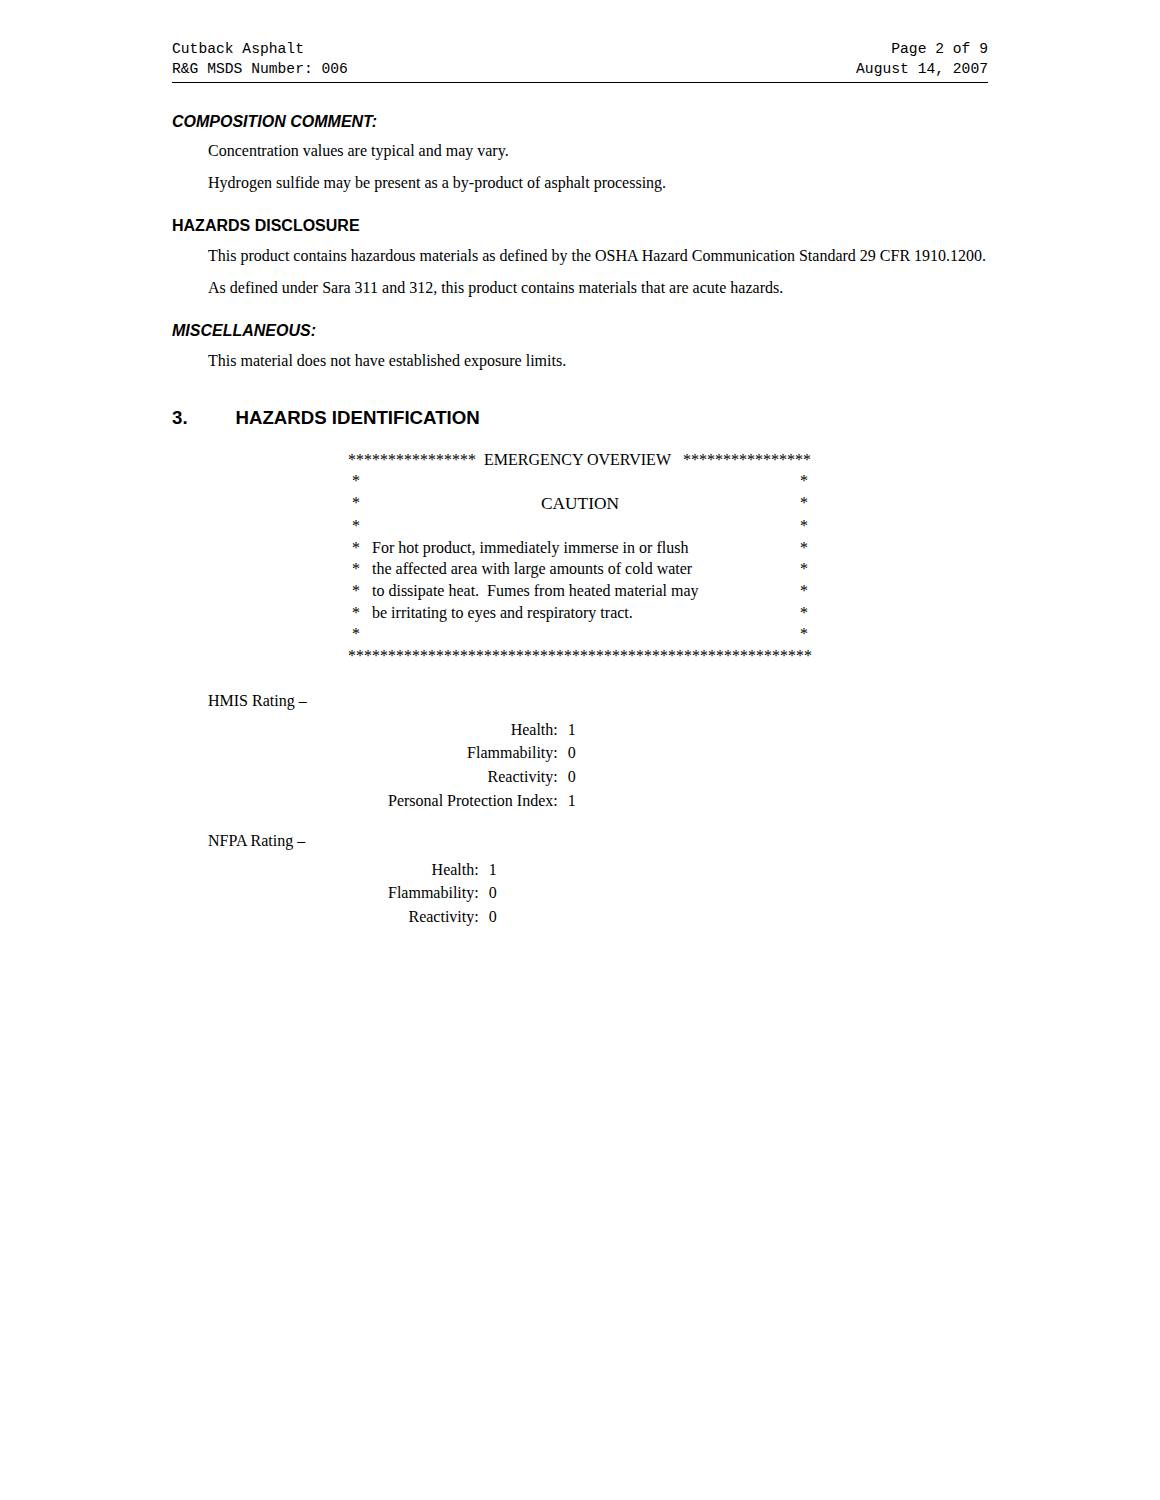Cutback Asphalt Page 2 of 9
R&G MSDS Number: 006 August 14, 2007
COMPOSITION COMMENT:
Concentration values are typical and may vary.
Hydrogen sulfide may be present as a by-product of asphalt processing.
HAZARDS DISCLOSURE
This product contains hazardous materials as defined by the OSHA Hazard Communication Standard 29 CFR 1910.1200.
As defined under Sara 311 and 312, this product contains materials that are acute hazards.
MISCELLANEOUS:
This material does not have established exposure limits.
3. HAZARDS IDENTIFICATION
| **************** EMERGENCY OVERVIEW **************** |
| * | | * |
| * | CAUTION | * |
| * | | * |
| * | For hot product, immediately immerse in or flush | * |
| * | the affected area with large amounts of cold water | * |
| * | to dissipate heat. Fumes from heated material may | * |
| * | be irritating to eyes and respiratory tract. | * |
| * | | * |
| ********************************************************** |
HMIS Rating –
| Health: | 1 |
| Flammability: | 0 |
| Reactivity: | 0 |
| Personal Protection Index: | 1 |
NFPA Rating –
| Health: | 1 |
| Flammability: | 0 |
| Reactivity: | 0 |